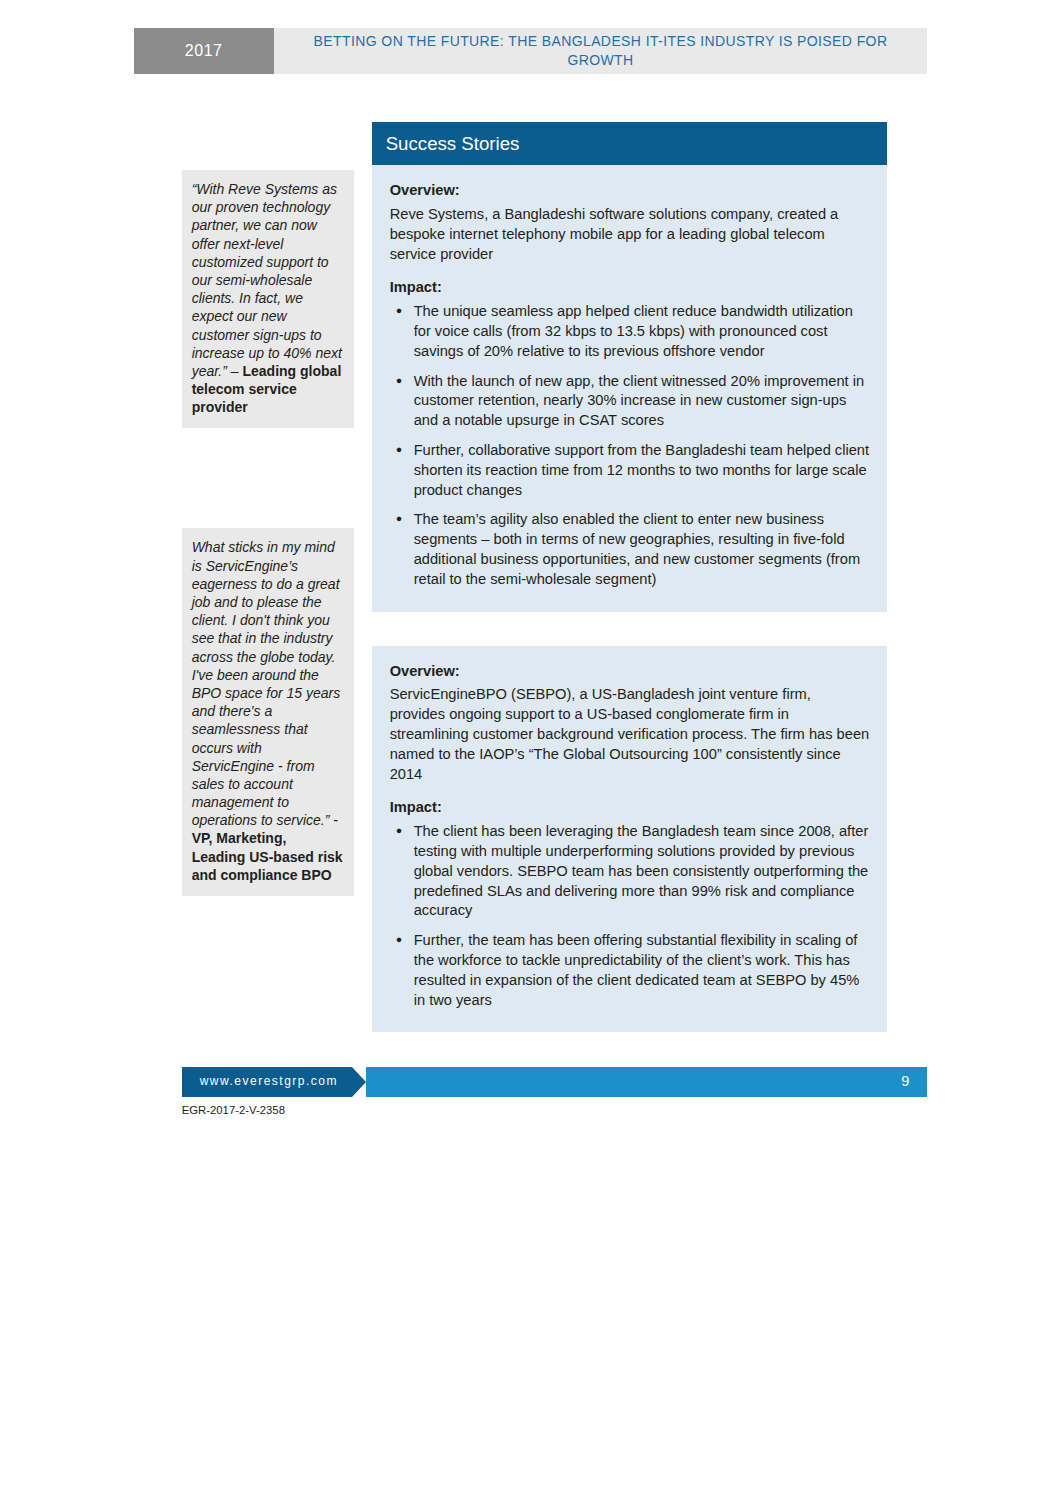2017
Betting on the Future: The Bangladesh IT-ITES Industry is Poised for Growth
“With Reve Systems as our proven technology partner, we can now offer next-level customized support to our semi-wholesale clients. In fact, we expect our new customer sign-ups to increase up to 40% next year.” – Leading global telecom service provider
What sticks in my mind is ServicEngine’s eagerness to do a great job and to please the client. I don't think you see that in the industry across the globe today. I've been around the BPO space for 15 years and there's a seamlessness that occurs with ServicEngine - from sales to account management to operations to service.” - VP, Marketing, Leading US-based risk and compliance BPO
Success Stories
Overview:
Reve Systems, a Bangladeshi software solutions company, created a bespoke internet telephony mobile app for a leading global telecom service provider
Impact:
The unique seamless app helped client reduce bandwidth utilization for voice calls (from 32 kbps to 13.5 kbps) with pronounced cost savings of 20% relative to its previous offshore vendor
With the launch of new app, the client witnessed 20% improvement in customer retention, nearly 30% increase in new customer sign-ups and a notable upsurge in CSAT scores
Further, collaborative support from the Bangladeshi team helped client shorten its reaction time from 12 months to two months for large scale product changes
The team’s agility also enabled the client to enter new business segments – both in terms of new geographies, resulting in five-fold additional business opportunities, and new customer segments (from retail to the semi-wholesale segment)
Overview:
ServicEngineBPO (SEBPO), a US-Bangladesh joint venture firm, provides ongoing support to a US-based conglomerate firm in streamlining customer background verification process. The firm has been named to the IAOP’s “The Global Outsourcing 100” consistently since 2014
Impact:
The client has been leveraging the Bangladesh team since 2008, after testing with multiple underperforming solutions provided by previous global vendors. SEBPO team has been consistently outperforming the predefined SLAs and delivering more than 99% risk and compliance accuracy
Further, the team has been offering substantial flexibility in scaling of the workforce to tackle unpredictability of the client’s work. This has resulted in expansion of the client dedicated team at SEBPO by 45% in two years
www.everestgrp.com
9
EGR-2017-2-V-2358